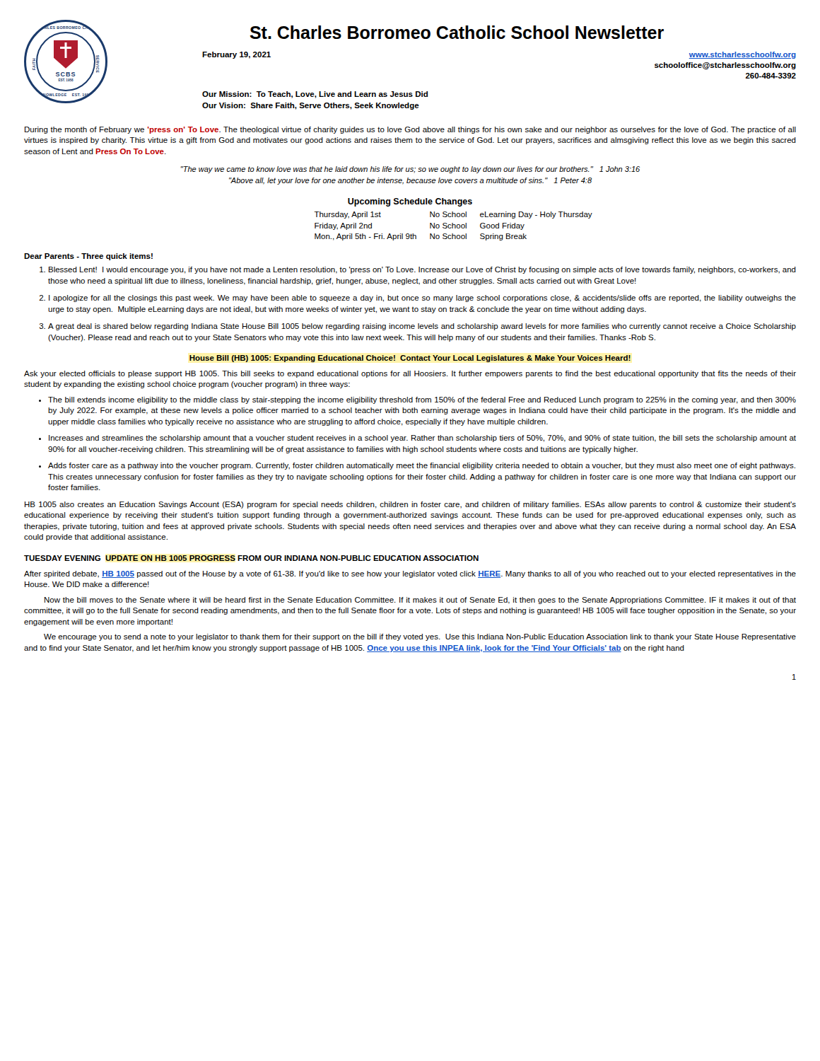ST. CHARLES BORROMEO CATHOLIC KNOWLEDGE EST. 1958 FAITH SERVICE
SCBS
EST. 1958
St. Charles Borromeo Catholic School Newsletter
February 19, 2021
www.stcharlesschoolfw.org
schooloffice@stcharlesschoolfw.org
260-484-3392
Our Mission: To Teach, Love, Live and Learn as Jesus Did
Our Vision: Share Faith, Serve Others, Seek Knowledge
During the month of February we 'press on' To Love. The theological virtue of charity guides us to love God above all things for his own sake and our neighbor as ourselves for the love of God. The practice of all virtues is inspired by charity. This virtue is a gift from God and motivates our good actions and raises them to the service of God. Let our prayers, sacrifices and almsgiving reflect this love as we begin this sacred season of Lent and Press On To Love.
"The way we came to know love was that he laid down his life for us; so we ought to lay down our lives for our brothers." 1 John 3:16
"Above all, let your love for one another be intense, because love covers a multitude of sins." 1 Peter 4:8
Upcoming Schedule Changes
| Thursday, April 1st | No School | eLearning Day - Holy Thursday |
| Friday, April 2nd | No School | Good Friday |
| Mon., April 5th - Fri. April 9th | No School | Spring Break |
Dear Parents - Three quick items!
Blessed Lent! I would encourage you, if you have not made a Lenten resolution, to 'press on' To Love. Increase our Love of Christ by focusing on simple acts of love towards family, neighbors, co-workers, and those who need a spiritual lift due to illness, loneliness, financial hardship, grief, hunger, abuse, neglect, and other struggles. Small acts carried out with Great Love!
I apologize for all the closings this past week. We may have been able to squeeze a day in, but once so many large school corporations close, & accidents/slide offs are reported, the liability outweighs the urge to stay open. Multiple eLearning days are not ideal, but with more weeks of winter yet, we want to stay on track & conclude the year on time without adding days.
A great deal is shared below regarding Indiana State House Bill 1005 below regarding raising income levels and scholarship award levels for more families who currently cannot receive a Choice Scholarship (Voucher). Please read and reach out to your State Senators who may vote this into law next week. This will help many of our students and their families. Thanks -Rob S.
House Bill (HB) 1005: Expanding Educational Choice! Contact Your Local Legislatures & Make Your Voices Heard!
Ask your elected officials to please support HB 1005. This bill seeks to expand educational options for all Hoosiers. It further empowers parents to find the best educational opportunity that fits the needs of their student by expanding the existing school choice program (voucher program) in three ways:
The bill extends income eligibility to the middle class by stair-stepping the income eligibility threshold from 150% of the federal Free and Reduced Lunch program to 225% in the coming year, and then 300% by July 2022. For example, at these new levels a police officer married to a school teacher with both earning average wages in Indiana could have their child participate in the program. It's the middle and upper middle class families who typically receive no assistance who are struggling to afford choice, especially if they have multiple children.
Increases and streamlines the scholarship amount that a voucher student receives in a school year. Rather than scholarship tiers of 50%, 70%, and 90% of state tuition, the bill sets the scholarship amount at 90% for all voucher-receiving children. This streamlining will be of great assistance to families with high school students where costs and tuitions are typically higher.
Adds foster care as a pathway into the voucher program. Currently, foster children automatically meet the financial eligibility criteria needed to obtain a voucher, but they must also meet one of eight pathways. This creates unnecessary confusion for foster families as they try to navigate schooling options for their foster child. Adding a pathway for children in foster care is one more way that Indiana can support our foster families.
HB 1005 also creates an Education Savings Account (ESA) program for special needs children, children in foster care, and children of military families. ESAs allow parents to control & customize their student's educational experience by receiving their student's tuition support funding through a government-authorized savings account. These funds can be used for pre-approved educational expenses only, such as therapies, private tutoring, tuition and fees at approved private schools. Students with special needs often need services and therapies over and above what they can receive during a normal school day. An ESA could provide that additional assistance.
TUESDAY EVENING UPDATE ON HB 1005 PROGRESS FROM OUR INDIANA NON-PUBLIC EDUCATION ASSOCIATION
After spirited debate, HB 1005 passed out of the House by a vote of 61-38. If you'd like to see how your legislator voted click HERE. Many thanks to all of you who reached out to your elected representatives in the House. We DID make a difference!
Now the bill moves to the Senate where it will be heard first in the Senate Education Committee. If it makes it out of Senate Ed, it then goes to the Senate Appropriations Committee. IF it makes it out of that committee, it will go to the full Senate for second reading amendments, and then to the full Senate floor for a vote. Lots of steps and nothing is guaranteed! HB 1005 will face tougher opposition in the Senate, so your engagement will be even more important!
We encourage you to send a note to your legislator to thank them for their support on the bill if they voted yes. Use this Indiana Non-Public Education Association link to thank your State House Representative and to find your State Senator, and let her/him know you strongly support passage of HB 1005. Once you use this INPEA link, look for the 'Find Your Officials' tab on the right hand
1